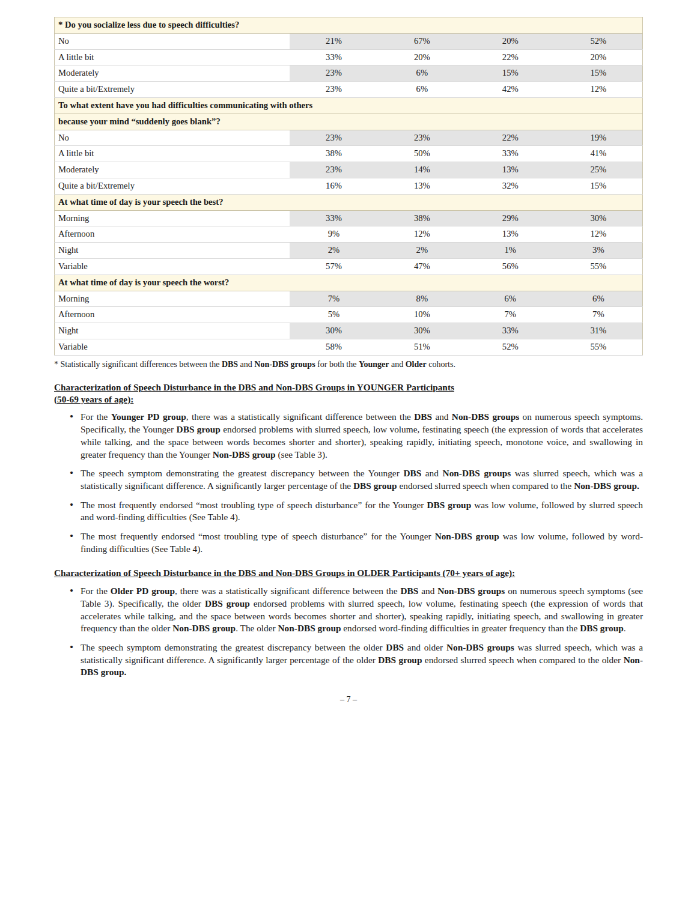| * Do you socialize less due to speech difficulties? |
| No | 21% | 67% | 20% | 52% |
| A little bit | 33% | 20% | 22% | 20% |
| Moderately | 23% | 6% | 15% | 15% |
| Quite a bit/Extremely | 23% | 6% | 42% | 12% |
| To what extent have you had difficulties communicating with others |
| because your mind “suddenly goes blank”? |
| No | 23% | 23% | 22% | 19% |
| A little bit | 38% | 50% | 33% | 41% |
| Moderately | 23% | 14% | 13% | 25% |
| Quite a bit/Extremely | 16% | 13% | 32% | 15% |
| At what time of day is your speech the best? |
| Morning | 33% | 38% | 29% | 30% |
| Afternoon | 9% | 12% | 13% | 12% |
| Night | 2% | 2% | 1% | 3% |
| Variable | 57% | 47% | 56% | 55% |
| At what time of day is your speech the worst? |
| Morning | 7% | 8% | 6% | 6% |
| Afternoon | 5% | 10% | 7% | 7% |
| Night | 30% | 30% | 33% | 31% |
| Variable | 58% | 51% | 52% | 55% |
* Statistically significant differences between the DBS and Non-DBS groups for both the Younger and Older cohorts.
Characterization of Speech Disturbance in the DBS and Non-DBS Groups in YOUNGER Participants
(50-69 years of age):
For the Younger PD group, there was a statistically significant difference between the DBS and Non-DBS groups on numerous speech symptoms. Specifically, the Younger DBS group endorsed problems with slurred speech, low volume, festinating speech (the expression of words that accelerates while talking, and the space between words becomes shorter and shorter), speaking rapidly, initiating speech, monotone voice, and swallowing in greater frequency than the Younger Non-DBS group (see Table 3).
The speech symptom demonstrating the greatest discrepancy between the Younger DBS and Non-DBS groups was slurred speech, which was a statistically significant difference. A significantly larger percentage of the DBS group endorsed slurred speech when compared to the Non-DBS group.
The most frequently endorsed “most troubling type of speech disturbance” for the Younger DBS group was low volume, followed by slurred speech and word-finding difficulties (See Table 4).
The most frequently endorsed “most troubling type of speech disturbance” for the Younger Non-DBS group was low volume, followed by word-finding difficulties (See Table 4).
Characterization of Speech Disturbance in the DBS and Non-DBS Groups in OLDER Participants (70+ years of age):
For the Older PD group, there was a statistically significant difference between the DBS and Non-DBS groups on numerous speech symptoms (see Table 3). Specifically, the older DBS group endorsed problems with slurred speech, low volume, festinating speech (the expression of words that accelerates while talking, and the space between words becomes shorter and shorter), speaking rapidly, initiating speech, and swallowing in greater frequency than the older Non-DBS group. The older Non-DBS group endorsed word-finding difficulties in greater frequency than the DBS group.
The speech symptom demonstrating the greatest discrepancy between the older DBS and older Non-DBS groups was slurred speech, which was a statistically significant difference. A significantly larger percentage of the older DBS group endorsed slurred speech when compared to the older Non-DBS group.
– 7 –